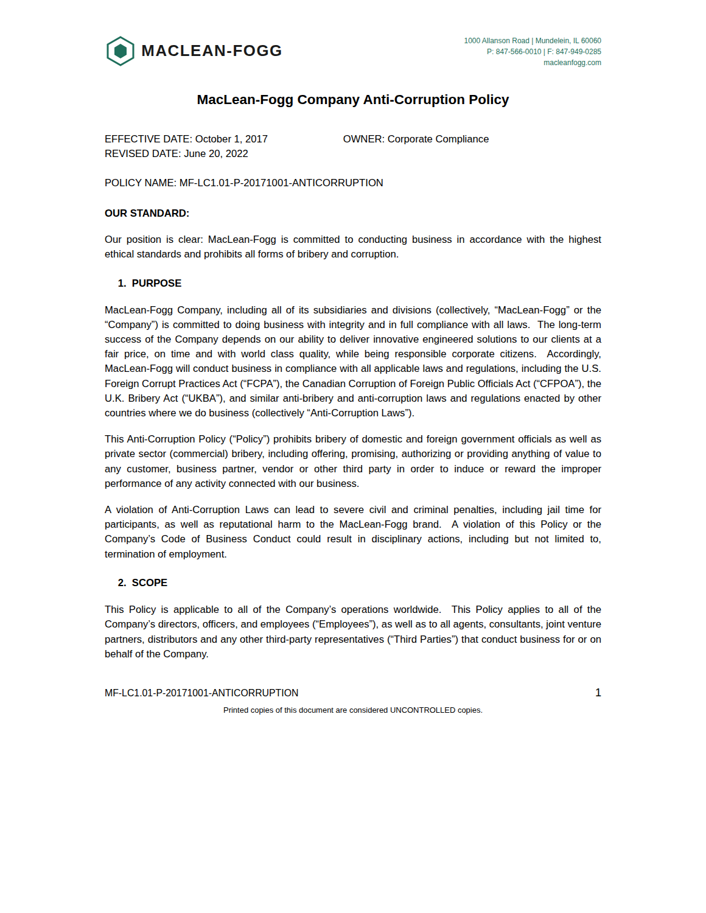MACLEAN-FOGG
1000 Allanson Road | Mundelein, IL 60060
P: 847-566-0010 | F: 847-949-0285
macleanfogg.com
MacLean-Fogg Company Anti-Corruption Policy
EFFECTIVE DATE: October 1, 2017
OWNER: Corporate Compliance
REVISED DATE: June 20, 2022
POLICY NAME: MF-LC1.01-P-20171001-ANTICORRUPTION
OUR STANDARD:
Our position is clear: MacLean-Fogg is committed to conducting business in accordance with the highest ethical standards and prohibits all forms of bribery and corruption.
PURPOSE
MacLean-Fogg Company, including all of its subsidiaries and divisions (collectively, “MacLean-Fogg” or the “Company”) is committed to doing business with integrity and in full compliance with all laws. The long-term success of the Company depends on our ability to deliver innovative engineered solutions to our clients at a fair price, on time and with world class quality, while being responsible corporate citizens. Accordingly, MacLean-Fogg will conduct business in compliance with all applicable laws and regulations, including the U.S. Foreign Corrupt Practices Act (“FCPA”), the Canadian Corruption of Foreign Public Officials Act (“CFPOA”), the U.K. Bribery Act (“UKBA”), and similar anti-bribery and anti-corruption laws and regulations enacted by other countries where we do business (collectively “Anti-Corruption Laws”).
This Anti-Corruption Policy (“Policy”) prohibits bribery of domestic and foreign government officials as well as private sector (commercial) bribery, including offering, promising, authorizing or providing anything of value to any customer, business partner, vendor or other third party in order to induce or reward the improper performance of any activity connected with our business.
A violation of Anti-Corruption Laws can lead to severe civil and criminal penalties, including jail time for participants, as well as reputational harm to the MacLean-Fogg brand. A violation of this Policy or the Company’s Code of Business Conduct could result in disciplinary actions, including but not limited to, termination of employment.
SCOPE
This Policy is applicable to all of the Company’s operations worldwide. This Policy applies to all of the Company’s directors, officers, and employees (“Employees”), as well as to all agents, consultants, joint venture partners, distributors and any other third-party representatives (“Third Parties”) that conduct business for or on behalf of the Company.
MF-LC1.01-P-20171001-ANTICORRUPTION 1
Printed copies of this document are considered UNCONTROLLED copies.